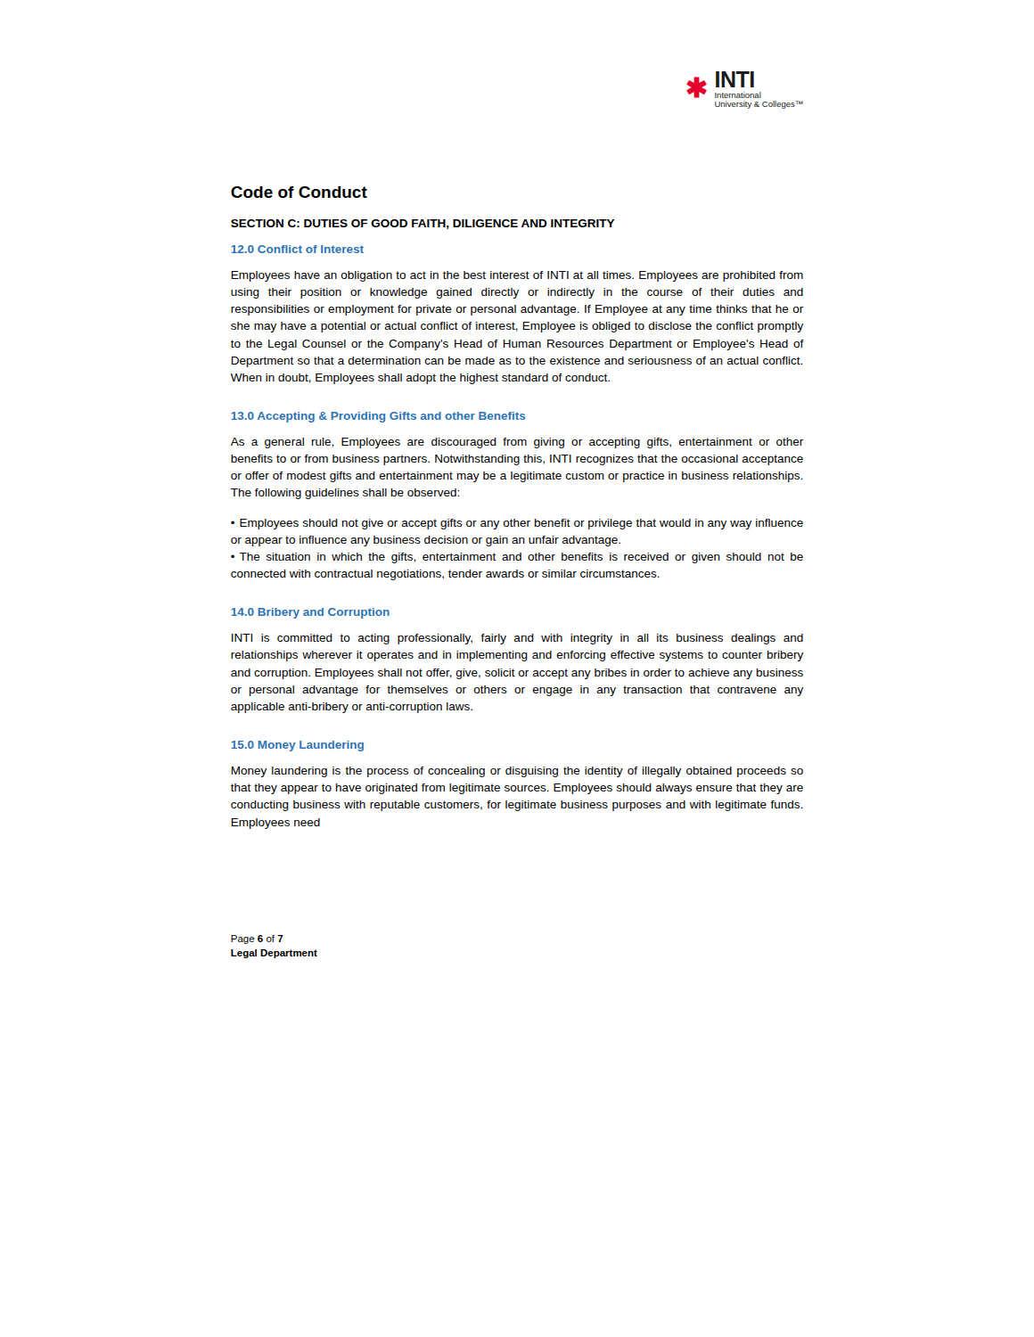✱
INTI International University & Colleges™
Code of Conduct
SECTION C: DUTIES OF GOOD FAITH, DILIGENCE AND INTEGRITY
12.0 Conflict of Interest
Employees have an obligation to act in the best interest of INTI at all times. Employees are prohibited from using their position or knowledge gained directly or indirectly in the course of their duties and responsibilities or employment for private or personal advantage. If Employee at any time thinks that he or she may have a potential or actual conflict of interest, Employee is obliged to disclose the conflict promptly to the Legal Counsel or the Company's Head of Human Resources Department or Employee's Head of Department so that a determination can be made as to the existence and seriousness of an actual conflict. When in doubt, Employees shall adopt the highest standard of conduct.
13.0 Accepting & Providing Gifts and other Benefits
As a general rule, Employees are discouraged from giving or accepting gifts, entertainment or other benefits to or from business partners. Notwithstanding this, INTI recognizes that the occasional acceptance or offer of modest gifts and entertainment may be a legitimate custom or practice in business relationships. The following guidelines shall be observed:
Employees should not give or accept gifts or any other benefit or privilege that would in any way influence or appear to influence any business decision or gain an unfair advantage.
The situation in which the gifts, entertainment and other benefits is received or given should not be connected with contractual negotiations, tender awards or similar circumstances.
14.0 Bribery and Corruption
INTI is committed to acting professionally, fairly and with integrity in all its business dealings and relationships wherever it operates and in implementing and enforcing effective systems to counter bribery and corruption. Employees shall not offer, give, solicit or accept any bribes in order to achieve any business or personal advantage for themselves or others or engage in any transaction that contravene any applicable anti-bribery or anti-corruption laws.
15.0 Money Laundering
Money laundering is the process of concealing or disguising the identity of illegally obtained proceeds so that they appear to have originated from legitimate sources. Employees should always ensure that they are conducting business with reputable customers, for legitimate business purposes and with legitimate funds. Employees need
Page 6 of 7
Legal Department